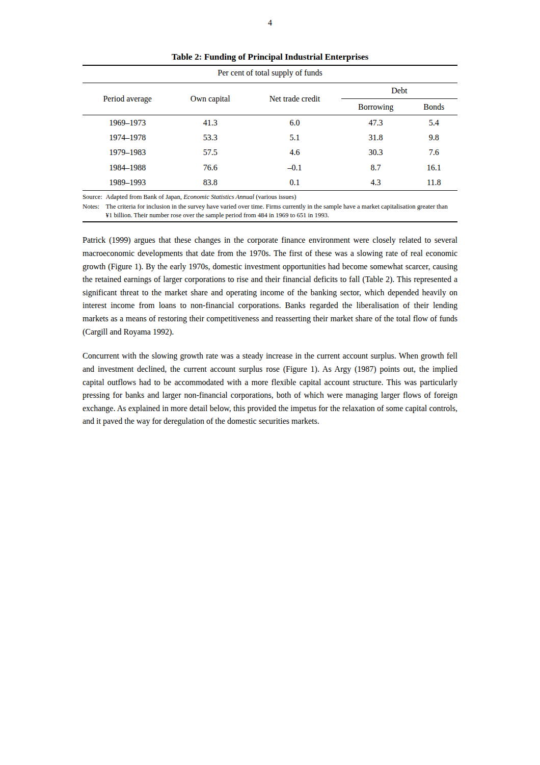4
Table 2: Funding of Principal Industrial Enterprises
| Per cent of total supply of funds |
| --- |
| Period average | Own capital | Net trade credit | Debt |
| Borrowing | Bonds |
| 1969–1973 | 41.3 | 6.0 | 47.3 | 5.4 |
| 1974–1978 | 53.3 | 5.1 | 31.8 | 9.8 |
| 1979–1983 | 57.5 | 4.6 | 30.3 | 7.6 |
| 1984–1988 | 76.6 | –0.1 | 8.7 | 16.1 |
| 1989–1993 | 83.8 | 0.1 | 4.3 | 11.8 |
Source: Adapted from Bank of Japan, Economic Statistics Annual (various issues)
Notes: The criteria for inclusion in the survey have varied over time. Firms currently in the sample have a market capitalisation greater than ¥1 billion. Their number rose over the sample period from 484 in 1969 to 651 in 1993.
Patrick (1999) argues that these changes in the corporate finance environment were closely related to several macroeconomic developments that date from the 1970s. The first of these was a slowing rate of real economic growth (Figure 1). By the early 1970s, domestic investment opportunities had become somewhat scarcer, causing the retained earnings of larger corporations to rise and their financial deficits to fall (Table 2). This represented a significant threat to the market share and operating income of the banking sector, which depended heavily on interest income from loans to non-financial corporations. Banks regarded the liberalisation of their lending markets as a means of restoring their competitiveness and reasserting their market share of the total flow of funds (Cargill and Royama 1992).
Concurrent with the slowing growth rate was a steady increase in the current account surplus. When growth fell and investment declined, the current account surplus rose (Figure 1). As Argy (1987) points out, the implied capital outflows had to be accommodated with a more flexible capital account structure. This was particularly pressing for banks and larger non-financial corporations, both of which were managing larger flows of foreign exchange. As explained in more detail below, this provided the impetus for the relaxation of some capital controls, and it paved the way for deregulation of the domestic securities markets.